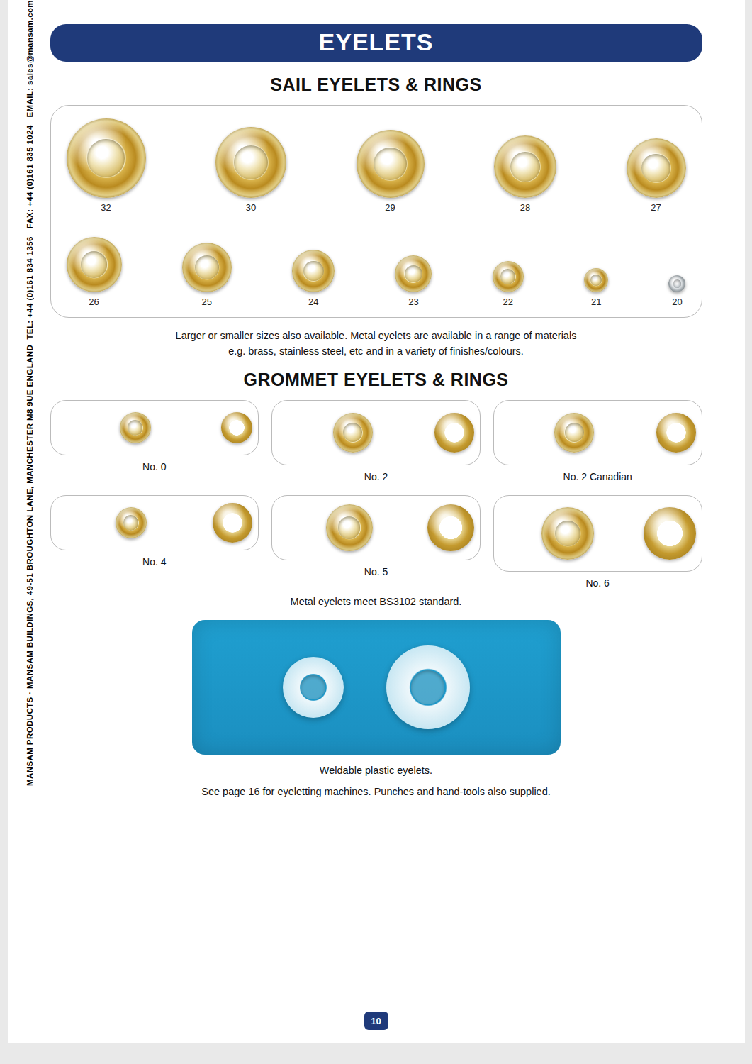MANSAM PRODUCTS · MANSAM BUILDINGS, 49-51 BROUGHTON LANE, MANCHESTER M8 9UE ENGLAND TEL: +44 (0)161 834 1356 FAX: +44 (0)161 835 1024 EMAIL: sales@mansam.com
EYELETS
SAIL EYELETS & RINGS
32
30
29
28
27
26
25
24
23
22
21
20
Larger or smaller sizes also available. Metal eyelets are available in a range of materials
e.g. brass, stainless steel, etc and in a variety of finishes/colours.
GROMMET EYELETS & RINGS
No. 0
No. 2
No. 2 Canadian
No. 4
No. 5
No. 6
Metal eyelets meet BS3102 standard.
Weldable plastic eyelets.
See page 16 for eyeletting machines. Punches and hand-tools also supplied.
10